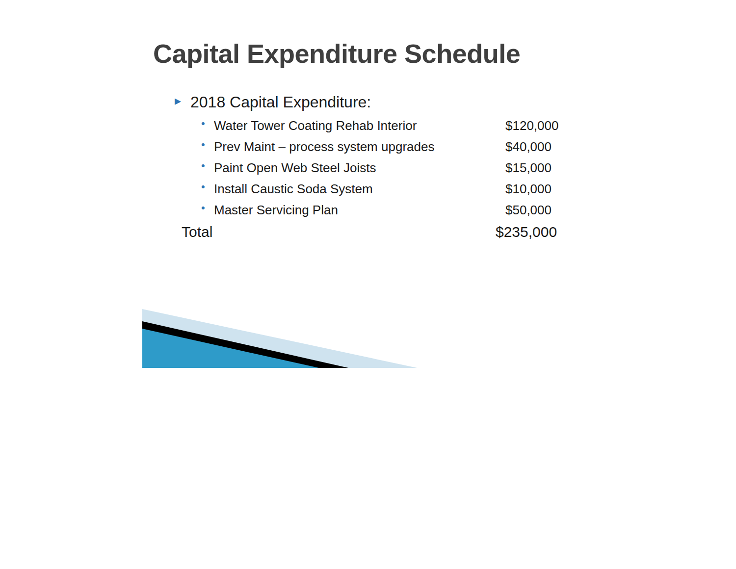Capital Expenditure Schedule
2018 Capital Expenditure:
Water Tower Coating Rehab Interior$120,000
Prev Maint – process system upgrades$40,000
Paint Open Web Steel Joists$15,000
Install Caustic Soda System$10,000
Master Servicing Plan$50,000
Total$235,000